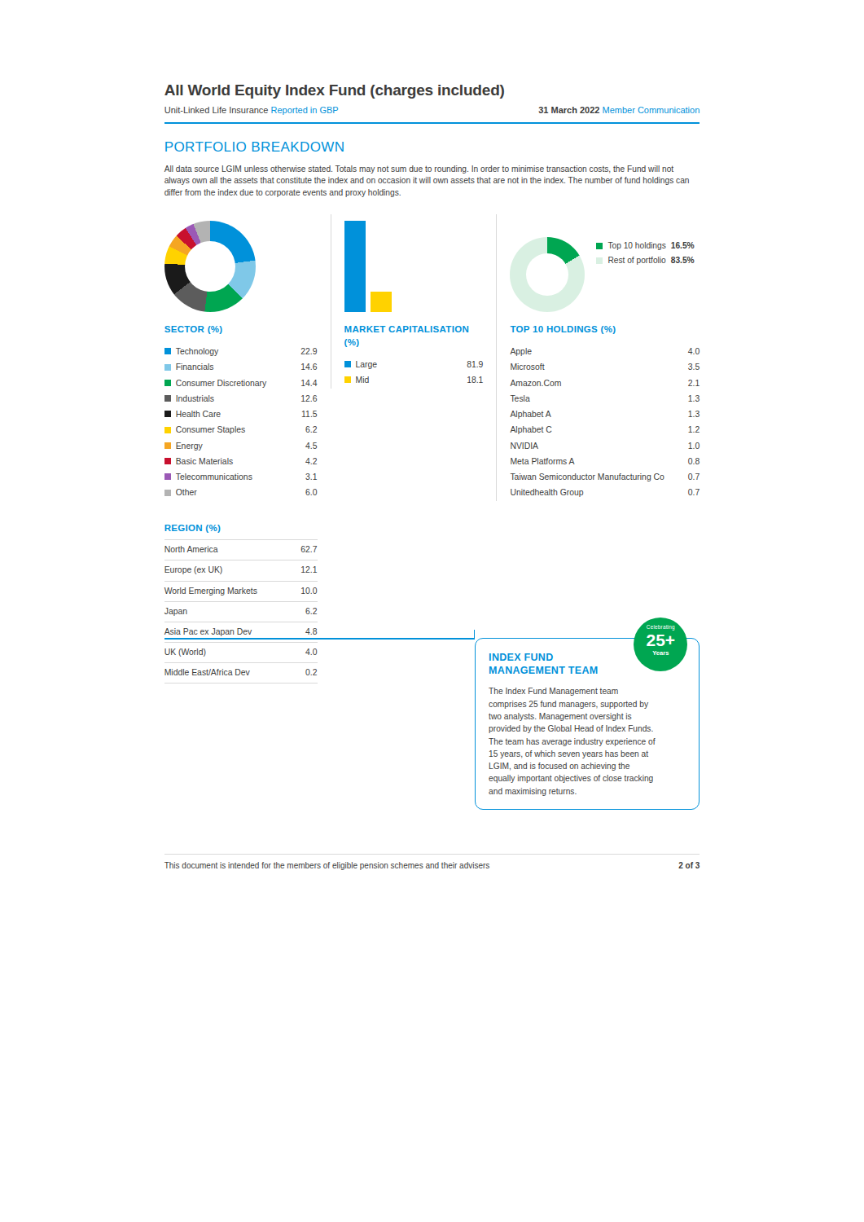All World Equity Index Fund (charges included)
Unit-Linked Life Insurance Reported in GBP
31 March 2022 Member Communication
Portfolio breakdown
All data source LGIM unless otherwise stated. Totals may not sum due to rounding. In order to minimise transaction costs, the Fund will not always own all the assets that constitute the index and on occasion it will own assets that are not in the index. The number of fund holdings can differ from the index due to corporate events and proxy holdings.
Sector (%)
| Technology | 22.9 |
| Financials | 14.6 |
| Consumer Discretionary | 14.4 |
| Industrials | 12.6 |
| Health Care | 11.5 |
| Consumer Staples | 6.2 |
| Energy | 4.5 |
| Basic Materials | 4.2 |
| Telecommunications | 3.1 |
| Other | 6.0 |
Market capitalisation (%)
| Large | 81.9 |
| Mid | 18.1 |
Top 10 holdings 16.5%
Rest of portfolio 83.5%
Top 10 holdings (%)
| Apple | 4.0 |
| Microsoft | 3.5 |
| Amazon.Com | 2.1 |
| Tesla | 1.3 |
| Alphabet A | 1.3 |
| Alphabet C | 1.2 |
| NVIDIA | 1.0 |
| Meta Platforms A | 0.8 |
| Taiwan Semiconductor Manufacturing Co | 0.7 |
| Unitedhealth Group | 0.7 |
Region (%)
| North America | 62.7 |
| Europe (ex UK) | 12.1 |
| World Emerging Markets | 10.0 |
| Japan | 6.2 |
| Asia Pac ex Japan Dev | 4.8 |
| UK (World) | 4.0 |
| Middle East/Africa Dev | 0.2 |
Celebrating 25+ Years
Index fund
management team
The Index Fund Management team comprises 25 fund managers, supported by two analysts. Management oversight is provided by the Global Head of Index Funds. The team has average industry experience of 15 years, of which seven years has been at LGIM, and is focused on achieving the equally important objectives of close tracking and maximising returns.
This document is intended for the members of eligible pension schemes and their advisers
2 of 3